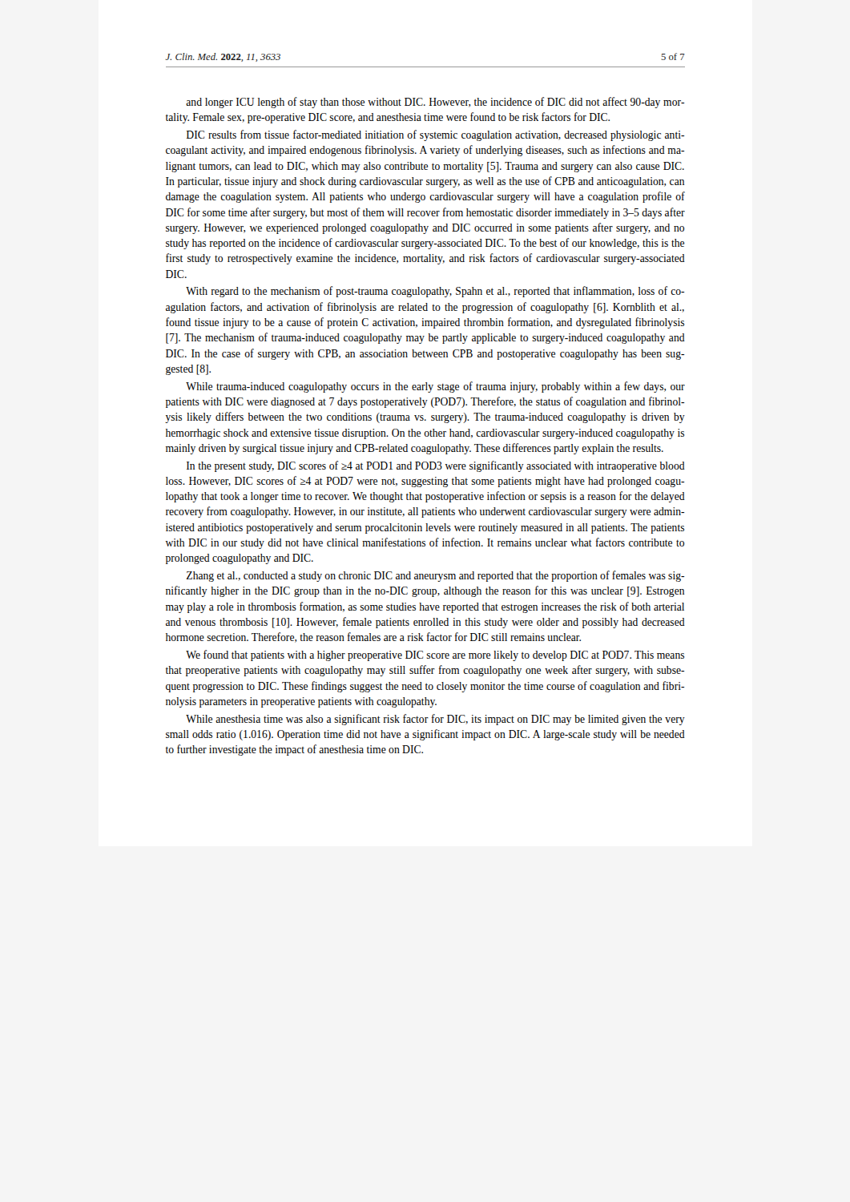J. Clin. Med. 2022, 11, 3633 5 of 7
and longer ICU length of stay than those without DIC. However, the incidence of DIC did not affect 90-day mortality. Female sex, pre-operative DIC score, and anesthesia time were found to be risk factors for DIC.
DIC results from tissue factor-mediated initiation of systemic coagulation activation, decreased physiologic anticoagulant activity, and impaired endogenous fibrinolysis. A variety of underlying diseases, such as infections and malignant tumors, can lead to DIC, which may also contribute to mortality [5]. Trauma and surgery can also cause DIC. In particular, tissue injury and shock during cardiovascular surgery, as well as the use of CPB and anticoagulation, can damage the coagulation system. All patients who undergo cardiovascular surgery will have a coagulation profile of DIC for some time after surgery, but most of them will recover from hemostatic disorder immediately in 3–5 days after surgery. However, we experienced prolonged coagulopathy and DIC occurred in some patients after surgery, and no study has reported on the incidence of cardiovascular surgery-associated DIC. To the best of our knowledge, this is the first study to retrospectively examine the incidence, mortality, and risk factors of cardiovascular surgery-associated DIC.
With regard to the mechanism of post-trauma coagulopathy, Spahn et al., reported that inflammation, loss of coagulation factors, and activation of fibrinolysis are related to the progression of coagulopathy [6]. Kornblith et al., found tissue injury to be a cause of protein C activation, impaired thrombin formation, and dysregulated fibrinolysis [7]. The mechanism of trauma-induced coagulopathy may be partly applicable to surgery-induced coagulopathy and DIC. In the case of surgery with CPB, an association between CPB and postoperative coagulopathy has been suggested [8].
While trauma-induced coagulopathy occurs in the early stage of trauma injury, probably within a few days, our patients with DIC were diagnosed at 7 days postoperatively (POD7). Therefore, the status of coagulation and fibrinolysis likely differs between the two conditions (trauma vs. surgery). The trauma-induced coagulopathy is driven by hemorrhagic shock and extensive tissue disruption. On the other hand, cardiovascular surgery-induced coagulopathy is mainly driven by surgical tissue injury and CPB-related coagulopathy. These differences partly explain the results.
In the present study, DIC scores of ≥4 at POD1 and POD3 were significantly associated with intraoperative blood loss. However, DIC scores of ≥4 at POD7 were not, suggesting that some patients might have had prolonged coagulopathy that took a longer time to recover. We thought that postoperative infection or sepsis is a reason for the delayed recovery from coagulopathy. However, in our institute, all patients who underwent cardiovascular surgery were administered antibiotics postoperatively and serum procalcitonin levels were routinely measured in all patients. The patients with DIC in our study did not have clinical manifestations of infection. It remains unclear what factors contribute to prolonged coagulopathy and DIC.
Zhang et al., conducted a study on chronic DIC and aneurysm and reported that the proportion of females was significantly higher in the DIC group than in the no-DIC group, although the reason for this was unclear [9]. Estrogen may play a role in thrombosis formation, as some studies have reported that estrogen increases the risk of both arterial and venous thrombosis [10]. However, female patients enrolled in this study were older and possibly had decreased hormone secretion. Therefore, the reason females are a risk factor for DIC still remains unclear.
We found that patients with a higher preoperative DIC score are more likely to develop DIC at POD7. This means that preoperative patients with coagulopathy may still suffer from coagulopathy one week after surgery, with subsequent progression to DIC. These findings suggest the need to closely monitor the time course of coagulation and fibrinolysis parameters in preoperative patients with coagulopathy.
While anesthesia time was also a significant risk factor for DIC, its impact on DIC may be limited given the very small odds ratio (1.016). Operation time did not have a significant impact on DIC. A large-scale study will be needed to further investigate the impact of anesthesia time on DIC.